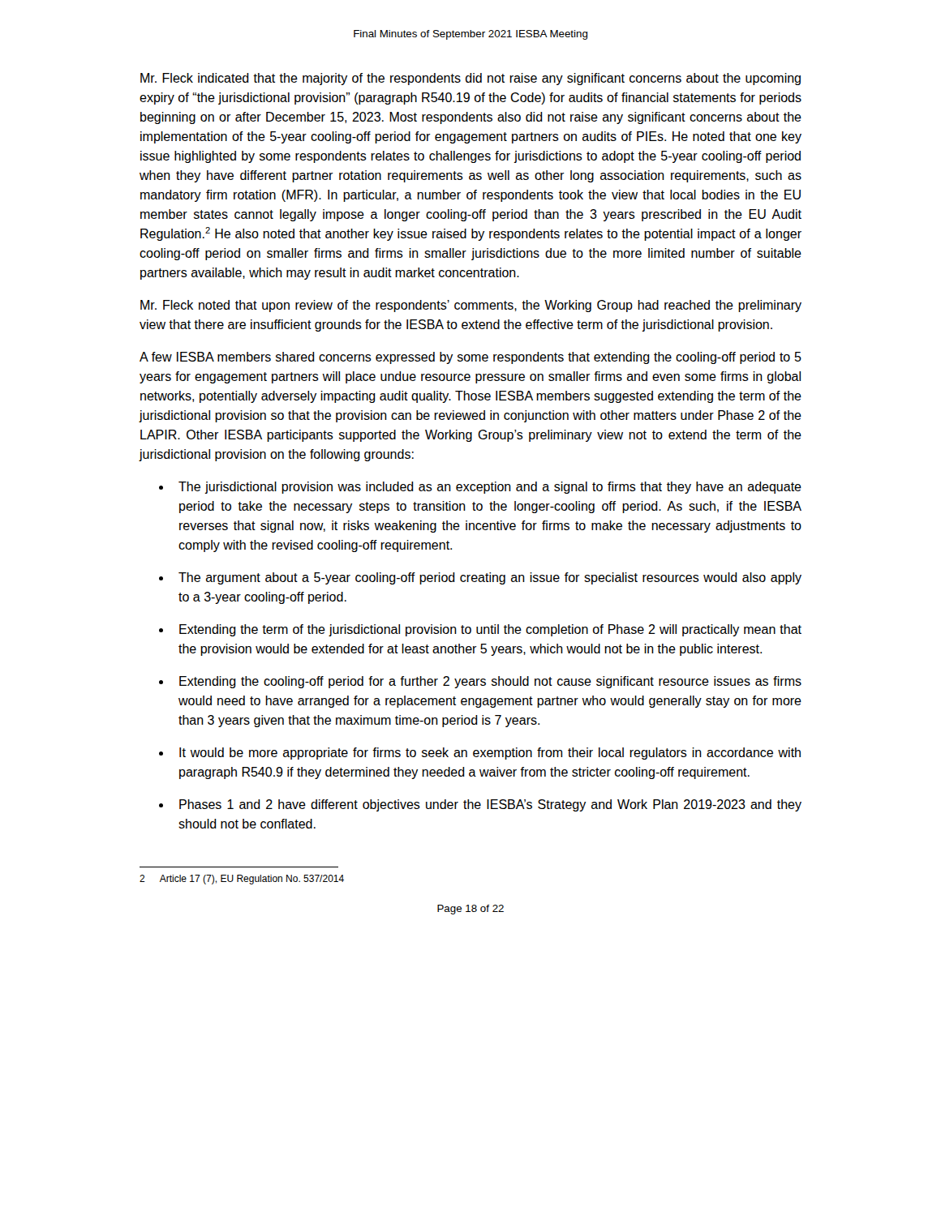Final Minutes of September 2021 IESBA Meeting
Mr. Fleck indicated that the majority of the respondents did not raise any significant concerns about the upcoming expiry of “the jurisdictional provision” (paragraph R540.19 of the Code) for audits of financial statements for periods beginning on or after December 15, 2023. Most respondents also did not raise any significant concerns about the implementation of the 5-year cooling-off period for engagement partners on audits of PIEs. He noted that one key issue highlighted by some respondents relates to challenges for jurisdictions to adopt the 5-year cooling-off period when they have different partner rotation requirements as well as other long association requirements, such as mandatory firm rotation (MFR). In particular, a number of respondents took the view that local bodies in the EU member states cannot legally impose a longer cooling-off period than the 3 years prescribed in the EU Audit Regulation.2 He also noted that another key issue raised by respondents relates to the potential impact of a longer cooling-off period on smaller firms and firms in smaller jurisdictions due to the more limited number of suitable partners available, which may result in audit market concentration.
Mr. Fleck noted that upon review of the respondents’ comments, the Working Group had reached the preliminary view that there are insufficient grounds for the IESBA to extend the effective term of the jurisdictional provision.
A few IESBA members shared concerns expressed by some respondents that extending the cooling-off period to 5 years for engagement partners will place undue resource pressure on smaller firms and even some firms in global networks, potentially adversely impacting audit quality. Those IESBA members suggested extending the term of the jurisdictional provision so that the provision can be reviewed in conjunction with other matters under Phase 2 of the LAPIR. Other IESBA participants supported the Working Group’s preliminary view not to extend the term of the jurisdictional provision on the following grounds:
The jurisdictional provision was included as an exception and a signal to firms that they have an adequate period to take the necessary steps to transition to the longer-cooling off period. As such, if the IESBA reverses that signal now, it risks weakening the incentive for firms to make the necessary adjustments to comply with the revised cooling-off requirement.
The argument about a 5-year cooling-off period creating an issue for specialist resources would also apply to a 3-year cooling-off period.
Extending the term of the jurisdictional provision to until the completion of Phase 2 will practically mean that the provision would be extended for at least another 5 years, which would not be in the public interest.
Extending the cooling-off period for a further 2 years should not cause significant resource issues as firms would need to have arranged for a replacement engagement partner who would generally stay on for more than 3 years given that the maximum time-on period is 7 years.
It would be more appropriate for firms to seek an exemption from their local regulators in accordance with paragraph R540.9 if they determined they needed a waiver from the stricter cooling-off requirement.
Phases 1 and 2 have different objectives under the IESBA’s Strategy and Work Plan 2019-2023 and they should not be conflated.
2 Article 17 (7), EU Regulation No. 537/2014
Page 18 of 22